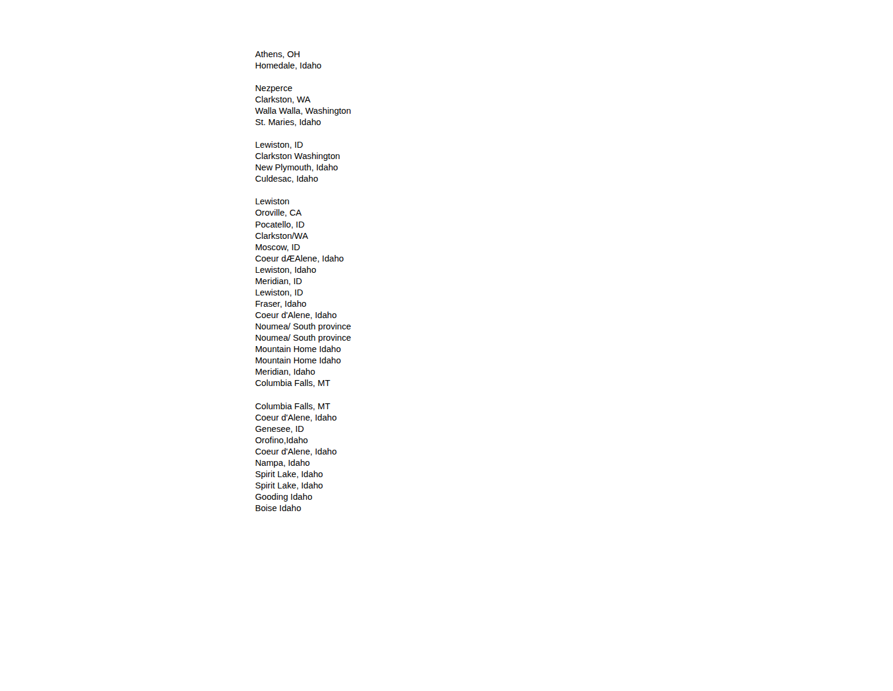Athens, OH
Homedale, Idaho
Nezperce
Clarkston, WA
Walla Walla, Washington
St. Maries, Idaho
Lewiston, ID
Clarkston Washington
New Plymouth, Idaho
Culdesac, Idaho
Lewiston
Oroville, CA
Pocatello, ID
Clarkston/WA
Moscow, ID
Coeur dÆAlene, Idaho
Lewiston, Idaho
Meridian, ID
Lewiston, ID
Fraser, Idaho
Coeur d'Alene, Idaho
Noumea/ South province
Noumea/ South province
Mountain Home Idaho
Mountain Home Idaho
Meridian, Idaho
Columbia Falls, MT
Columbia Falls, MT
Coeur d'Alene, Idaho
Genesee, ID
Orofino,Idaho
Coeur d'Alene, Idaho
Nampa, Idaho
Spirit Lake, Idaho
Spirit Lake, Idaho
Gooding Idaho
Boise Idaho